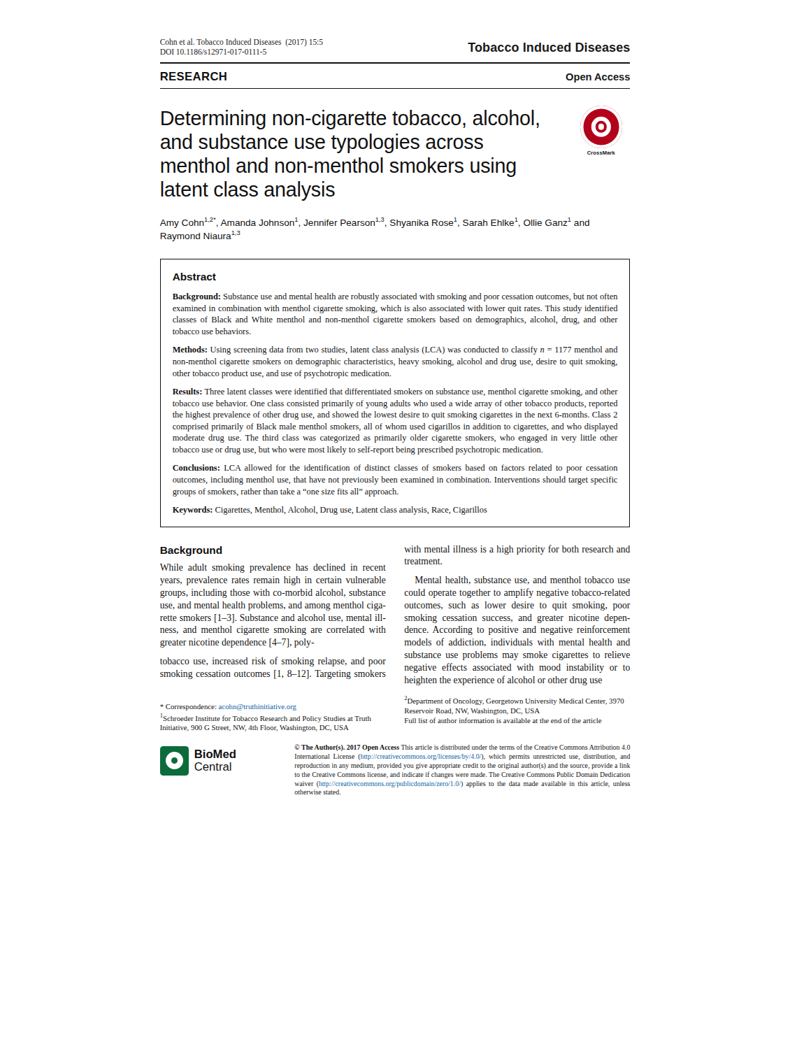Cohn et al. Tobacco Induced Diseases (2017) 15:5
DOI 10.1186/s12971-017-0111-5
Tobacco Induced Diseases
Research
Open Access
CrossMark
Determining non-cigarette tobacco, alcohol, and substance use typologies across menthol and non-menthol smokers using latent class analysis
Amy Cohn1,2*, Amanda Johnson1, Jennifer Pearson1,3, Shyanika Rose1, Sarah Ehlke1, Ollie Ganz1 and Raymond Niaura1,3
Abstract
Background: Substance use and mental health are robustly associated with smoking and poor cessation outcomes, but not often examined in combination with menthol cigarette smoking, which is also associated with lower quit rates. This study identified classes of Black and White menthol and non-menthol cigarette smokers based on demographics, alcohol, drug, and other tobacco use behaviors.
Methods: Using screening data from two studies, latent class analysis (LCA) was conducted to classify n = 1177 menthol and non-menthol cigarette smokers on demographic characteristics, heavy smoking, alcohol and drug use, desire to quit smoking, other tobacco product use, and use of psychotropic medication.
Results: Three latent classes were identified that differentiated smokers on substance use, menthol cigarette smoking, and other tobacco use behavior. One class consisted primarily of young adults who used a wide array of other tobacco products, reported the highest prevalence of other drug use, and showed the lowest desire to quit smoking cigarettes in the next 6-months. Class 2 comprised primarily of Black male menthol smokers, all of whom used cigarillos in addition to cigarettes, and who displayed moderate drug use. The third class was categorized as primarily older cigarette smokers, who engaged in very little other tobacco use or drug use, but who were most likely to self-report being prescribed psychotropic medication.
Conclusions: LCA allowed for the identification of distinct classes of smokers based on factors related to poor cessation outcomes, including menthol use, that have not previously been examined in combination. Interventions should target specific groups of smokers, rather than take a “one size fits all” approach.
Keywords: Cigarettes, Menthol, Alcohol, Drug use, Latent class analysis, Race, Cigarillos
Background
While adult smoking prevalence has declined in recent years, prevalence rates remain high in certain vulnerable groups, including those with co-morbid alcohol, substance use, and mental health problems, and among menthol cigarette smokers [1–3]. Substance and alcohol use, mental illness, and menthol cigarette smoking are correlated with greater nicotine dependence [4–7], poly-
tobacco use, increased risk of smoking relapse, and poor smoking cessation outcomes [1, 8–12]. Targeting smokers with mental illness is a high priority for both research and treatment.
Mental health, substance use, and menthol tobacco use could operate together to amplify negative tobacco-related outcomes, such as lower desire to quit smoking, poor smoking cessation success, and greater nicotine dependence. According to positive and negative reinforcement models of addiction, individuals with mental health and substance use problems may smoke cigarettes to relieve negative effects associated with mood instability or to heighten the experience of alcohol or other drug use
* Correspondence: acohn@truthinitiative.org
1Schroeder Institute for Tobacco Research and Policy Studies at Truth Initiative, 900 G Street, NW, 4th Floor, Washington, DC, USA
2Department of Oncology, Georgetown University Medical Center, 3970 Reservoir Road, NW, Washington, DC, USA
Full list of author information is available at the end of the article
BioMed
Central
© The Author(s). 2017 Open Access This article is distributed under the terms of the Creative Commons Attribution 4.0 International License (http://creativecommons.org/licenses/by/4.0/), which permits unrestricted use, distribution, and reproduction in any medium, provided you give appropriate credit to the original author(s) and the source, provide a link to the Creative Commons license, and indicate if changes were made. The Creative Commons Public Domain Dedication waiver (http://creativecommons.org/publicdomain/zero/1.0/) applies to the data made available in this article, unless otherwise stated.